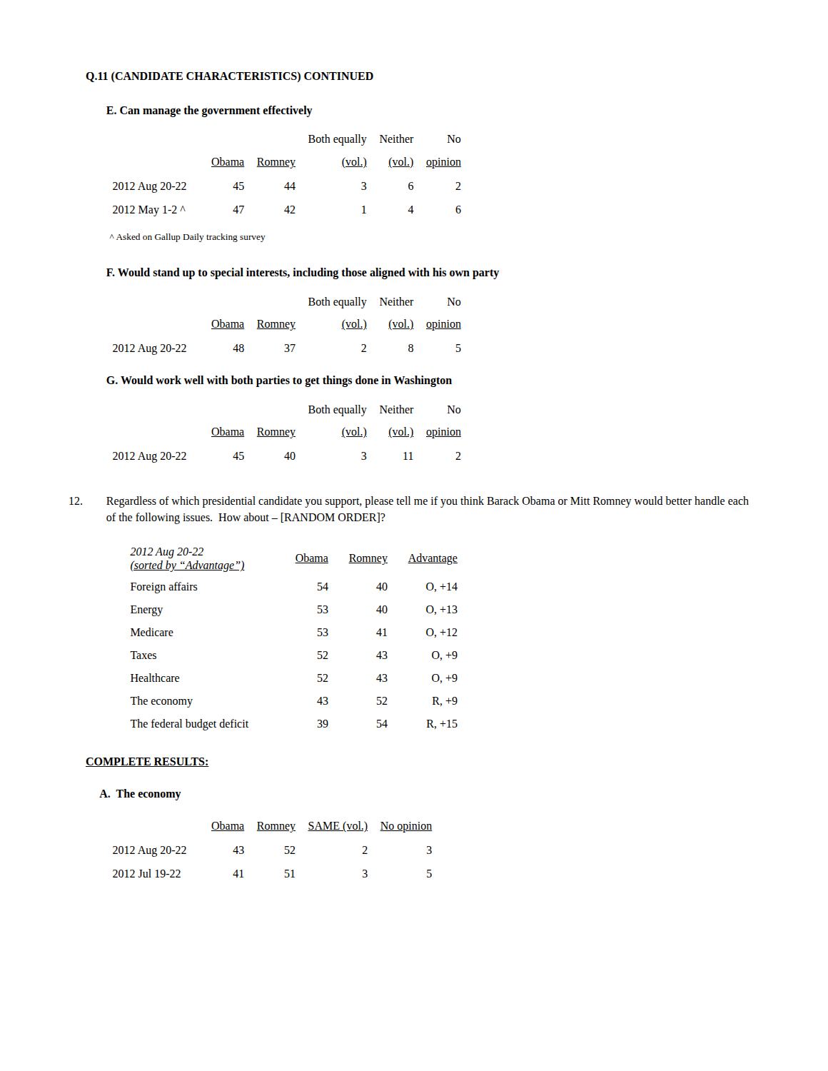Q.11 (CANDIDATE CHARACTERISTICS) CONTINUED
E. Can manage the government effectively
| | | | Both equally | Neither | No |
| --- | --- | --- | --- | --- | --- |
| | Obama | Romney | (vol.) | (vol.) | opinion |
| 2012 Aug 20-22 | 45 | 44 | 3 | 6 | 2 |
| 2012 May 1-2 ^ | 47 | 42 | 1 | 4 | 6 |
^ Asked on Gallup Daily tracking survey
F. Would stand up to special interests, including those aligned with his own party
| | | | Both equally | Neither | No |
| --- | --- | --- | --- | --- | --- |
| | Obama | Romney | (vol.) | (vol.) | opinion |
| 2012 Aug 20-22 | 48 | 37 | 2 | 8 | 5 |
G. Would work well with both parties to get things done in Washington
| | | | Both equally | Neither | No |
| --- | --- | --- | --- | --- | --- |
| | Obama | Romney | (vol.) | (vol.) | opinion |
| 2012 Aug 20-22 | 45 | 40 | 3 | 11 | 2 |
12.
Regardless of which presidential candidate you support, please tell me if you think Barack Obama or Mitt Romney would better handle each of the following issues. How about – [RANDOM ORDER]?
| 2012 Aug 20-22 (sorted by “Advantage”) | Obama | Romney | Advantage |
| --- | --- | --- | --- |
| Foreign affairs | 54 | 40 | O, +14 |
| Energy | 53 | 40 | O, +13 |
| Medicare | 53 | 41 | O, +12 |
| Taxes | 52 | 43 | O, +9 |
| Healthcare | 52 | 43 | O, +9 |
| The economy | 43 | 52 | R, +9 |
| The federal budget deficit | 39 | 54 | R, +15 |
COMPLETE RESULTS:
A. The economy
| | Obama | Romney | SAME (vol.) | No opinion |
| --- | --- | --- | --- | --- |
| 2012 Aug 20-22 | 43 | 52 | 2 | 3 |
| 2012 Jul 19-22 | 41 | 51 | 3 | 5 |